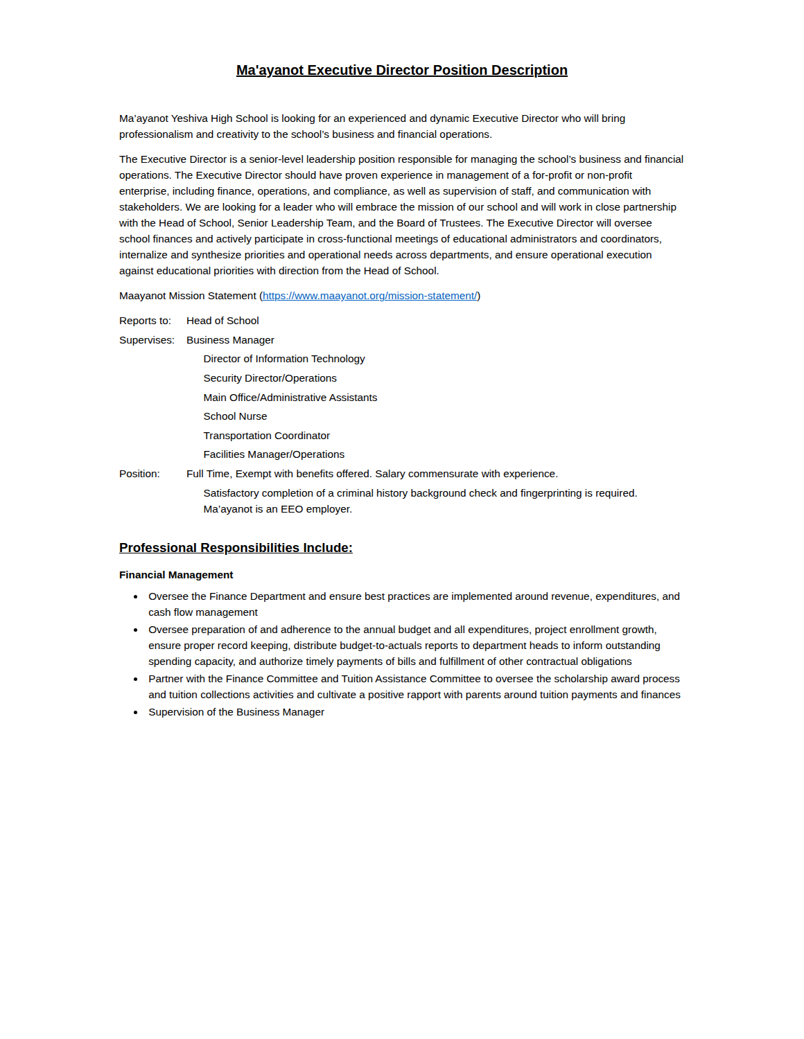Ma'ayanot Executive Director Position Description
Ma’ayanot Yeshiva High School is looking for an experienced and dynamic Executive Director who will bring professionalism and creativity to the school’s business and financial operations.
The Executive Director is a senior-level leadership position responsible for managing the school’s business and financial operations. The Executive Director should have proven experience in management of a for-profit or non-profit enterprise, including finance, operations, and compliance, as well as supervision of staff, and communication with stakeholders. We are looking for a leader who will embrace the mission of our school and will work in close partnership with the Head of School, Senior Leadership Team, and the Board of Trustees. The Executive Director will oversee school finances and actively participate in cross-functional meetings of educational administrators and coordinators, internalize and synthesize priorities and operational needs across departments, and ensure operational execution against educational priorities with direction from the Head of School.
Maayanot Mission Statement (https://www.maayanot.org/mission-statement/)
| Reports to: | Head of School |
| Supervises: | Business Manager |
| | Director of Information Technology |
| | Security Director/Operations |
| | Main Office/Administrative Assistants |
| | School Nurse |
| | Transportation Coordinator |
| | Facilities Manager/Operations |
| Position: | Full Time, Exempt with benefits offered. Salary commensurate with experience. |
| | Satisfactory completion of a criminal history background check and fingerprinting is required. Ma’ayanot is an EEO employer. |
Professional Responsibilities Include:
Financial Management
Oversee the Finance Department and ensure best practices are implemented around revenue, expenditures, and cash flow management
Oversee preparation of and adherence to the annual budget and all expenditures, project enrollment growth, ensure proper record keeping, distribute budget-to-actuals reports to department heads to inform outstanding spending capacity, and authorize timely payments of bills and fulfillment of other contractual obligations
Partner with the Finance Committee and Tuition Assistance Committee to oversee the scholarship award process and tuition collections activities and cultivate a positive rapport with parents around tuition payments and finances
Supervision of the Business Manager